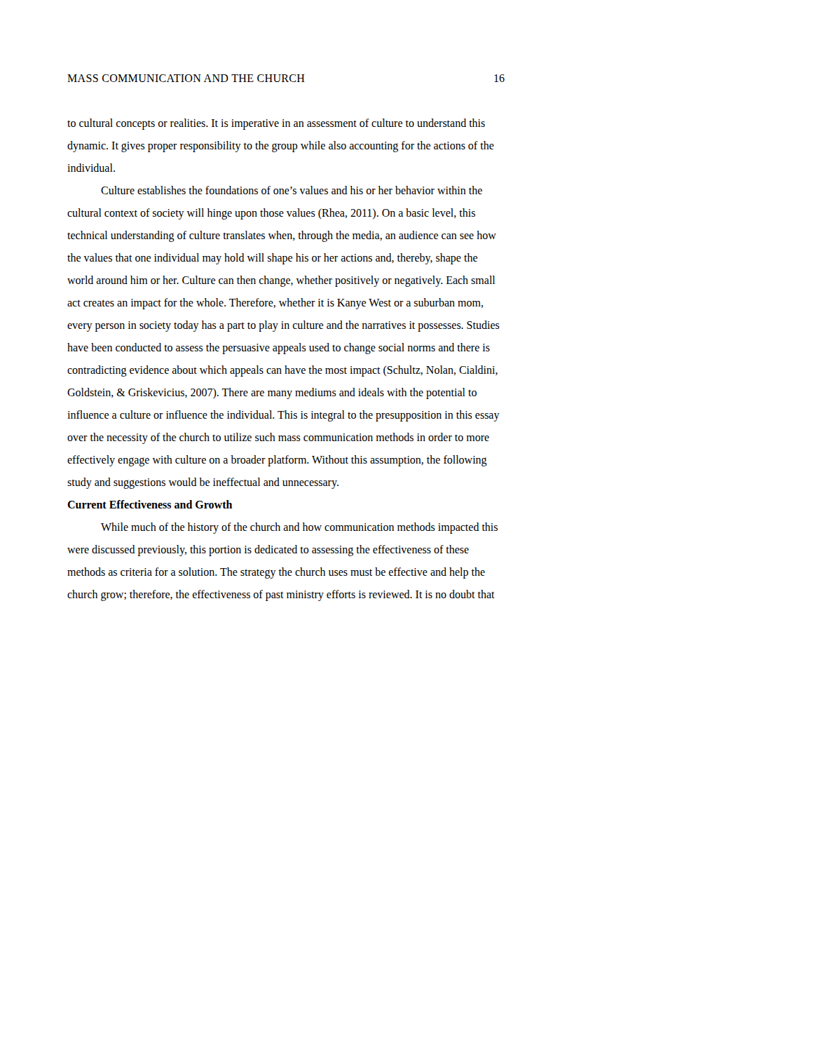Mass Communication and the Church 16
to cultural concepts or realities. It is imperative in an assessment of culture to understand this dynamic. It gives proper responsibility to the group while also accounting for the actions of the individual.
Culture establishes the foundations of one’s values and his or her behavior within the cultural context of society will hinge upon those values (Rhea, 2011). On a basic level, this technical understanding of culture translates when, through the media, an audience can see how the values that one individual may hold will shape his or her actions and, thereby, shape the world around him or her. Culture can then change, whether positively or negatively. Each small act creates an impact for the whole. Therefore, whether it is Kanye West or a suburban mom, every person in society today has a part to play in culture and the narratives it possesses. Studies have been conducted to assess the persuasive appeals used to change social norms and there is contradicting evidence about which appeals can have the most impact (Schultz, Nolan, Cialdini, Goldstein, & Griskevicius, 2007). There are many mediums and ideals with the potential to influence a culture or influence the individual. This is integral to the presupposition in this essay over the necessity of the church to utilize such mass communication methods in order to more effectively engage with culture on a broader platform. Without this assumption, the following study and suggestions would be ineffectual and unnecessary.
Current Effectiveness and Growth
While much of the history of the church and how communication methods impacted this were discussed previously, this portion is dedicated to assessing the effectiveness of these methods as criteria for a solution. The strategy the church uses must be effective and help the church grow; therefore, the effectiveness of past ministry efforts is reviewed. It is no doubt that